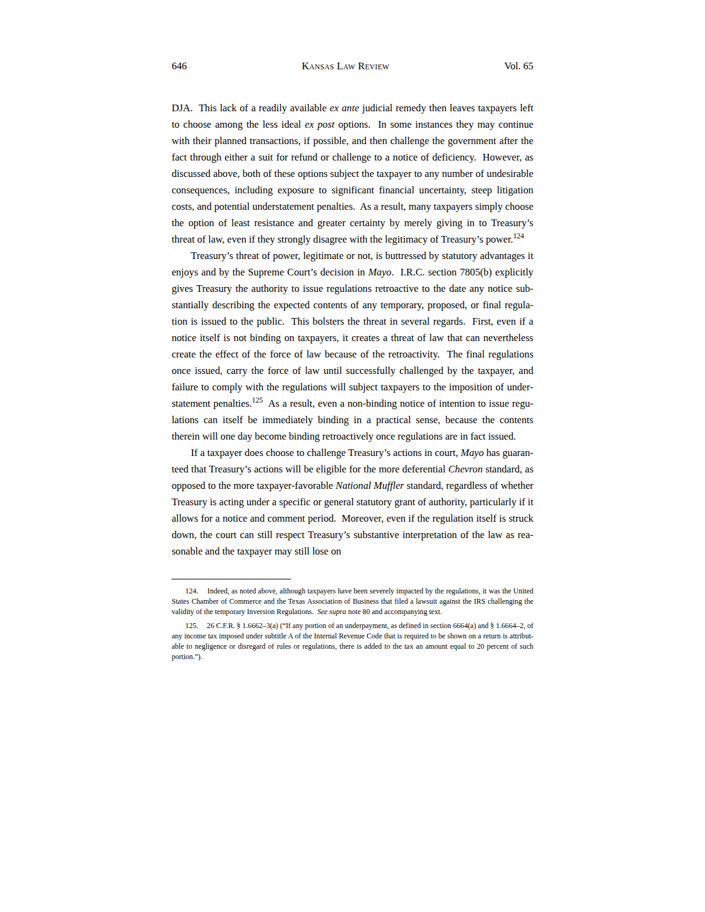646 Kansas Law Review Vol. 65
DJA. This lack of a readily available ex ante judicial remedy then leaves taxpayers left to choose among the less ideal ex post options. In some instances they may continue with their planned transactions, if possible, and then challenge the government after the fact through either a suit for refund or challenge to a notice of deficiency. However, as discussed above, both of these options subject the taxpayer to any number of undesirable consequences, including exposure to significant financial uncertainty, steep litigation costs, and potential understatement penalties. As a result, many taxpayers simply choose the option of least resistance and greater certainty by merely giving in to Treasury’s threat of law, even if they strongly disagree with the legitimacy of Treasury’s power.124
Treasury’s threat of power, legitimate or not, is buttressed by statutory advantages it enjoys and by the Supreme Court’s decision in Mayo. I.R.C. section 7805(b) explicitly gives Treasury the authority to issue regulations retroactive to the date any notice substantially describing the expected contents of any temporary, proposed, or final regulation is issued to the public. This bolsters the threat in several regards. First, even if a notice itself is not binding on taxpayers, it creates a threat of law that can nevertheless create the effect of the force of law because of the retroactivity. The final regulations once issued, carry the force of law until successfully challenged by the taxpayer, and failure to comply with the regulations will subject taxpayers to the imposition of understatement penalties.125 As a result, even a non-binding notice of intention to issue regulations can itself be immediately binding in a practical sense, because the contents therein will one day become binding retroactively once regulations are in fact issued.
If a taxpayer does choose to challenge Treasury’s actions in court, Mayo has guaranteed that Treasury’s actions will be eligible for the more deferential Chevron standard, as opposed to the more taxpayer-favorable National Muffler standard, regardless of whether Treasury is acting under a specific or general statutory grant of authority, particularly if it allows for a notice and comment period. Moreover, even if the regulation itself is struck down, the court can still respect Treasury’s substantive interpretation of the law as reasonable and the taxpayer may still lose on
124. Indeed, as noted above, although taxpayers have been severely impacted by the regulations, it was the United States Chamber of Commerce and the Texas Association of Business that filed a lawsuit against the IRS challenging the validity of the temporary Inversion Regulations. See supra note 80 and accompanying text.
125. 26 C.F.R. § 1.6662–3(a) (“If any portion of an underpayment, as defined in section 6664(a) and § 1.6664–2, of any income tax imposed under subtitle A of the Internal Revenue Code that is required to be shown on a return is attributable to negligence or disregard of rules or regulations, there is added to the tax an amount equal to 20 percent of such portion.”).